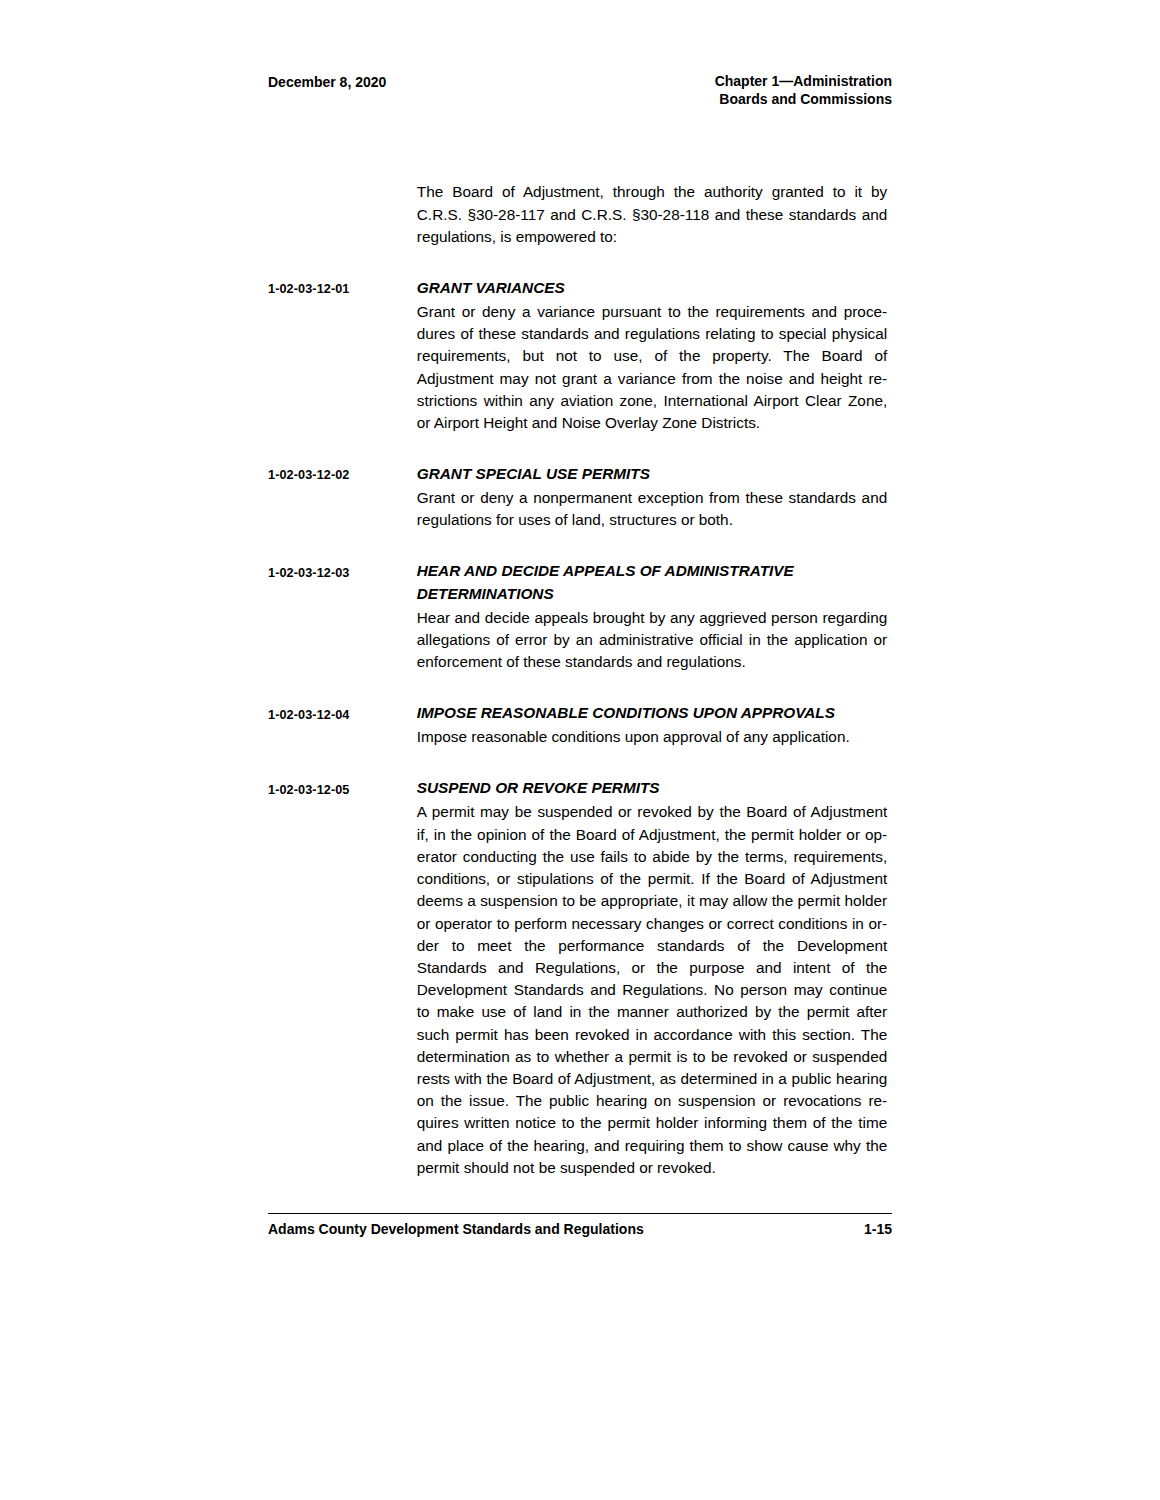December 8, 2020
Chapter 1—Administration
Boards and Commissions
The Board of Adjustment, through the authority granted to it by C.R.S. §30-28-117 and C.R.S. §30-28-118 and these standards and regulations, is empowered to:
1-02-03-12-01
GRANT VARIANCES
Grant or deny a variance pursuant to the requirements and procedures of these standards and regulations relating to special physical requirements, but not to use, of the property. The Board of Adjustment may not grant a variance from the noise and height restrictions within any aviation zone, International Airport Clear Zone, or Airport Height and Noise Overlay Zone Districts.
1-02-03-12-02
GRANT SPECIAL USE PERMITS
Grant or deny a nonpermanent exception from these standards and regulations for uses of land, structures or both.
1-02-03-12-03
HEAR AND DECIDE APPEALS OF ADMINISTRATIVE DETERMINATIONS
Hear and decide appeals brought by any aggrieved person regarding allegations of error by an administrative official in the application or enforcement of these standards and regulations.
1-02-03-12-04
IMPOSE REASONABLE CONDITIONS UPON APPROVALS
Impose reasonable conditions upon approval of any application.
1-02-03-12-05
SUSPEND OR REVOKE PERMITS
A permit may be suspended or revoked by the Board of Adjustment if, in the opinion of the Board of Adjustment, the permit holder or operator conducting the use fails to abide by the terms, requirements, conditions, or stipulations of the permit. If the Board of Adjustment deems a suspension to be appropriate, it may allow the permit holder or operator to perform necessary changes or correct conditions in order to meet the performance standards of the Development Standards and Regulations, or the purpose and intent of the Development Standards and Regulations. No person may continue to make use of land in the manner authorized by the permit after such permit has been revoked in accordance with this section. The determination as to whether a permit is to be revoked or suspended rests with the Board of Adjustment, as determined in a public hearing on the issue. The public hearing on suspension or revocations requires written notice to the permit holder informing them of the time and place of the hearing, and requiring them to show cause why the permit should not be suspended or revoked.
Adams County Development Standards and Regulations
1-15